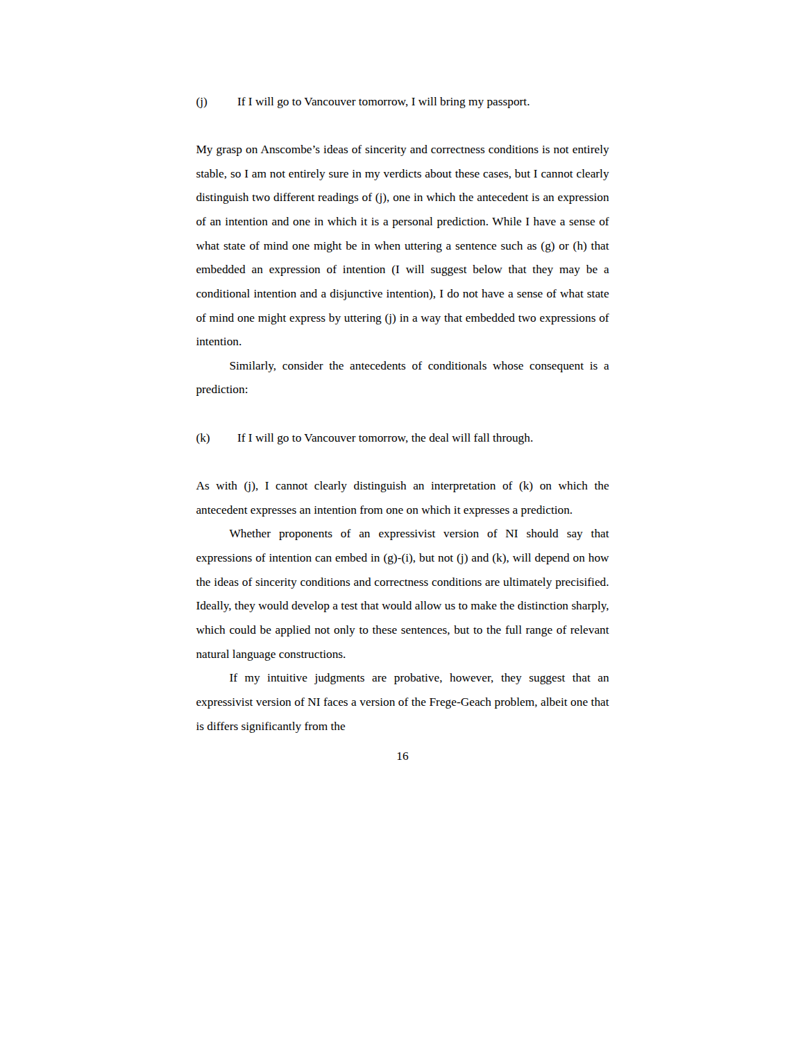(j) If I will go to Vancouver tomorrow, I will bring my passport.
My grasp on Anscombe’s ideas of sincerity and correctness conditions is not entirely stable, so I am not entirely sure in my verdicts about these cases, but I cannot clearly distinguish two different readings of (j), one in which the antecedent is an expression of an intention and one in which it is a personal prediction. While I have a sense of what state of mind one might be in when uttering a sentence such as (g) or (h) that embedded an expression of intention (I will suggest below that they may be a conditional intention and a disjunctive intention), I do not have a sense of what state of mind one might express by uttering (j) in a way that embedded two expressions of intention.
Similarly, consider the antecedents of conditionals whose consequent is a prediction:
(k) If I will go to Vancouver tomorrow, the deal will fall through.
As with (j), I cannot clearly distinguish an interpretation of (k) on which the antecedent expresses an intention from one on which it expresses a prediction.
Whether proponents of an expressivist version of NI should say that expressions of intention can embed in (g)-(i), but not (j) and (k), will depend on how the ideas of sincerity conditions and correctness conditions are ultimately precisified. Ideally, they would develop a test that would allow us to make the distinction sharply, which could be applied not only to these sentences, but to the full range of relevant natural language constructions.
If my intuitive judgments are probative, however, they suggest that an expressivist version of NI faces a version of the Frege-Geach problem, albeit one that is differs significantly from the
16